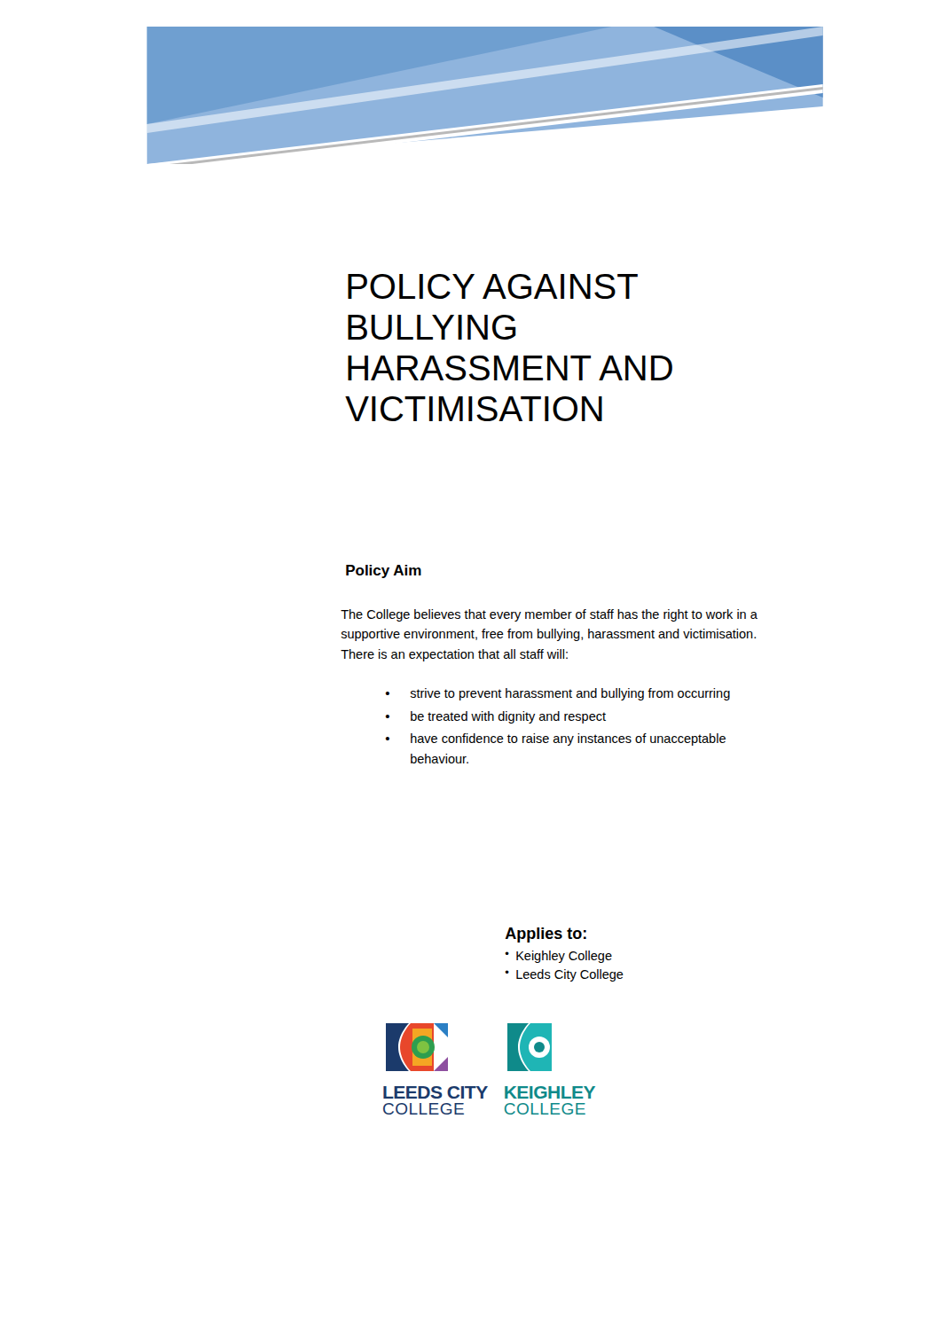POLICY AGAINST
BULLYING
HARASSMENT AND
VICTIMISATION
Policy Aim
The College believes that every member of staff has the right to work in a supportive environment, free from bullying, harassment and victimisation. There is an expectation that all staff will:
strive to prevent harassment and bullying from occurring
be treated with dignity and respect
have confidence to raise any instances of unacceptable behaviour.
Applies to:
Keighley College
Leeds City College
LEEDS CITY
COLLEGE
KEIGHLEY
COLLEGE